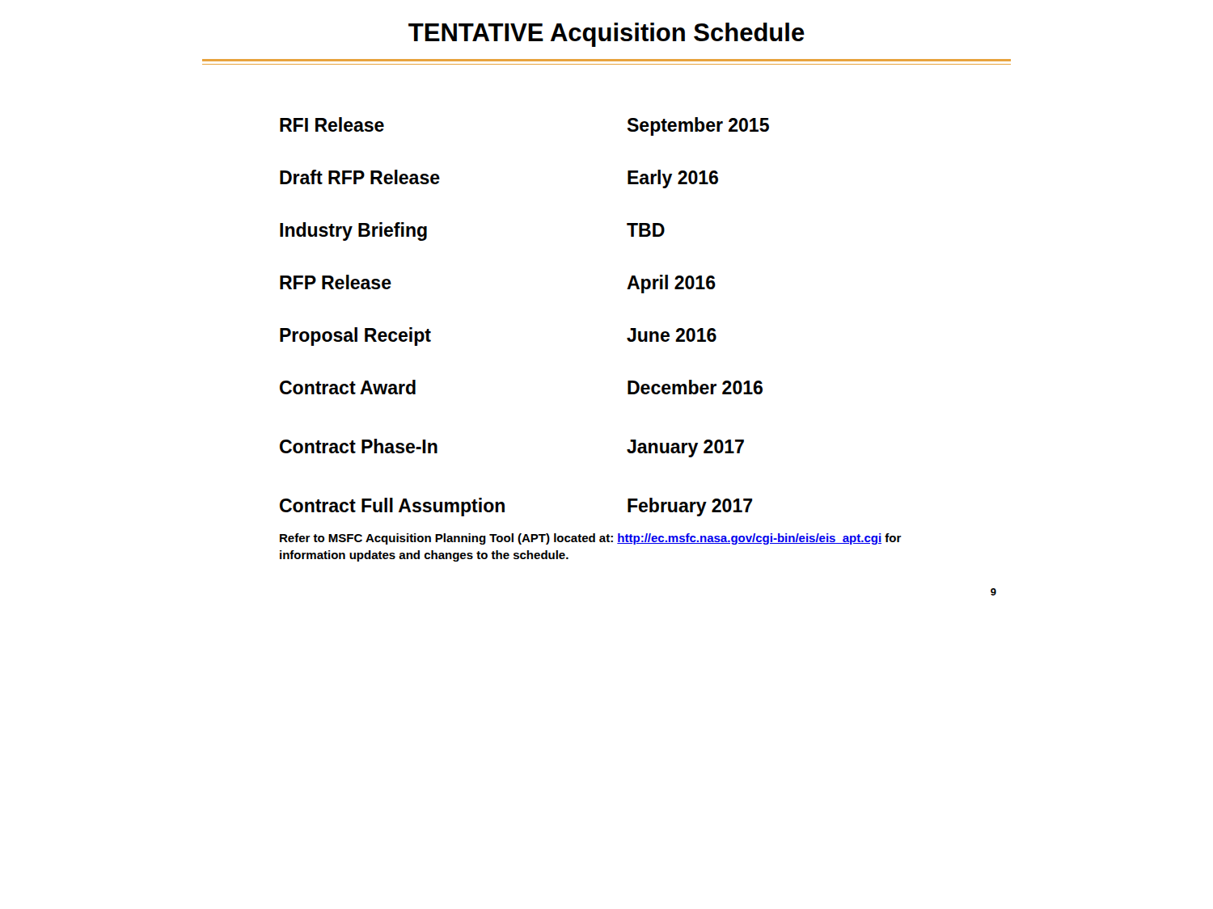TENTATIVE Acquisition Schedule
| RFI Release | September 2015 |
| Draft RFP Release | Early 2016 |
| Industry Briefing | TBD |
| RFP Release | April 2016 |
| Proposal Receipt | June 2016 |
| Contract Award | December 2016 |
| Contract Phase-In | January 2017 |
| Contract Full Assumption | February 2017 |
Refer to MSFC Acquisition Planning Tool (APT) located at: http://ec.msfc.nasa.gov/cgi-bin/eis/eis_apt.cgi for information updates and changes to the schedule.
9